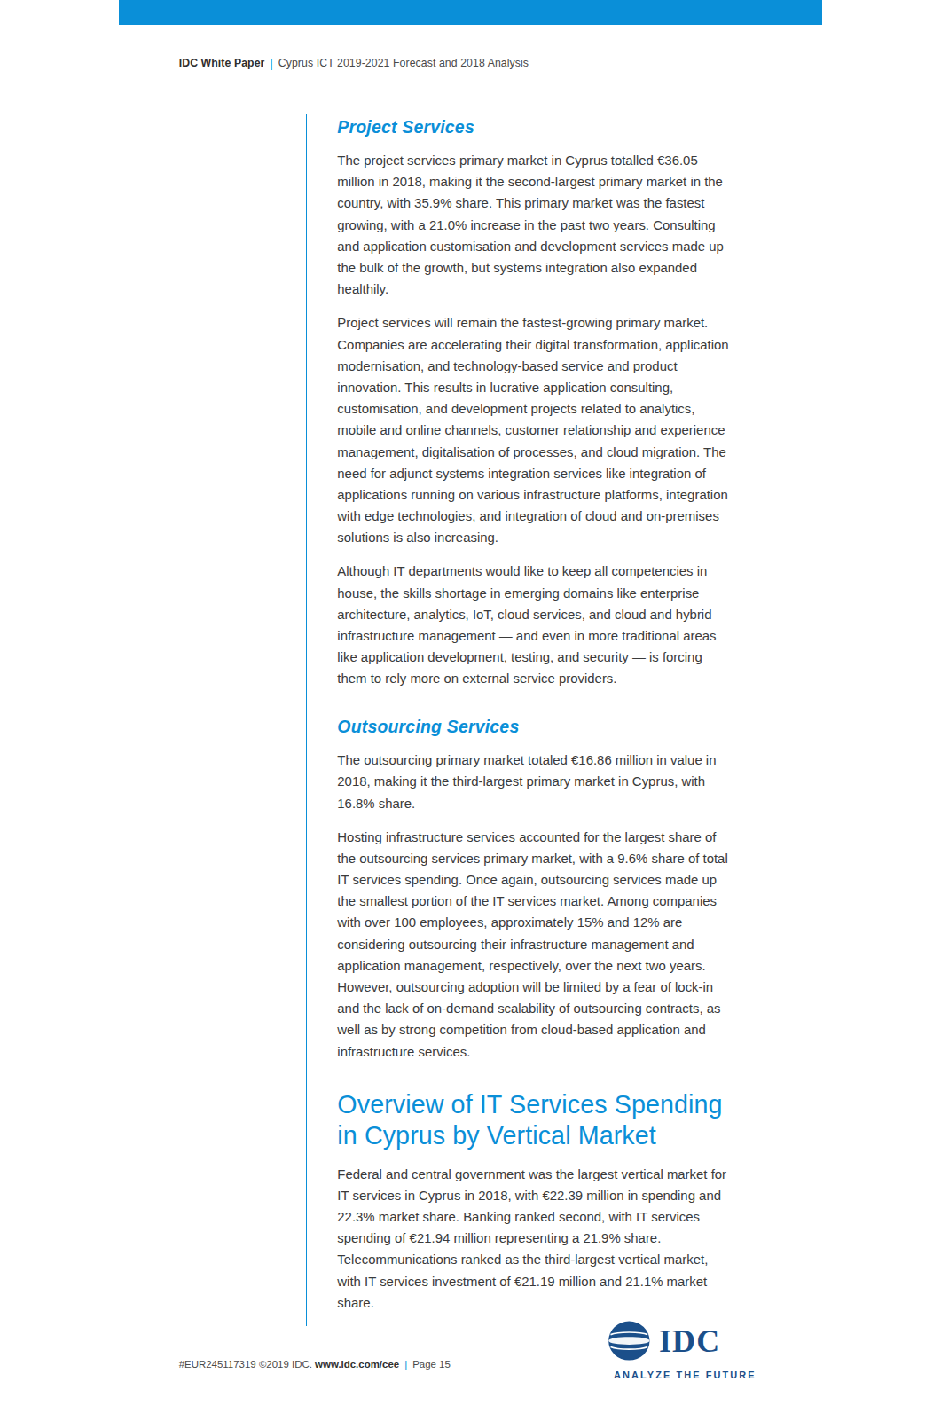IDC White Paper|Cyprus ICT 2019-2021 Forecast and 2018 Analysis
Project Services
The project services primary market in Cyprus totalled €36.05 million in 2018, making it the second-largest primary market in the country, with 35.9% share. This primary market was the fastest growing, with a 21.0% increase in the past two years. Consulting and application customisation and development services made up the bulk of the growth, but systems integration also expanded healthily.
Project services will remain the fastest-growing primary market. Companies are accelerating their digital transformation, application modernisation, and technology-based service and product innovation. This results in lucrative application consulting, customisation, and development projects related to analytics, mobile and online channels, customer relationship and experience management, digitalisation of processes, and cloud migration. The need for adjunct systems integration services like integration of applications running on various infrastructure platforms, integration with edge technologies, and integration of cloud and on-premises solutions is also increasing.
Although IT departments would like to keep all competencies in house, the skills shortage in emerging domains like enterprise architecture, analytics, IoT, cloud services, and cloud and hybrid infrastructure management — and even in more traditional areas like application development, testing, and security — is forcing them to rely more on external service providers.
Outsourcing Services
The outsourcing primary market totaled €16.86 million in value in 2018, making it the third-largest primary market in Cyprus, with 16.8% share.
Hosting infrastructure services accounted for the largest share of the outsourcing services primary market, with a 9.6% share of total IT services spending. Once again, outsourcing services made up the smallest portion of the IT services market. Among companies with over 100 employees, approximately 15% and 12% are considering outsourcing their infrastructure management and application management, respectively, over the next two years. However, outsourcing adoption will be limited by a fear of lock-in and the lack of on-demand scalability of outsourcing contracts, as well as by strong competition from cloud-based application and infrastructure services.
Overview of IT Services Spending in Cyprus by Vertical Market
Federal and central government was the largest vertical market for IT services in Cyprus in 2018, with €22.39 million in spending and 22.3% market share. Banking ranked second, with IT services spending of €21.94 million representing a 21.9% share. Telecommunications ranked as the third-largest vertical market, with IT services investment of €21.19 million and 21.1% market share.
#EUR245117319 ©2019 IDC. www.idc.com/cee|Page 15
IDC ANALYZE THE FUTURE